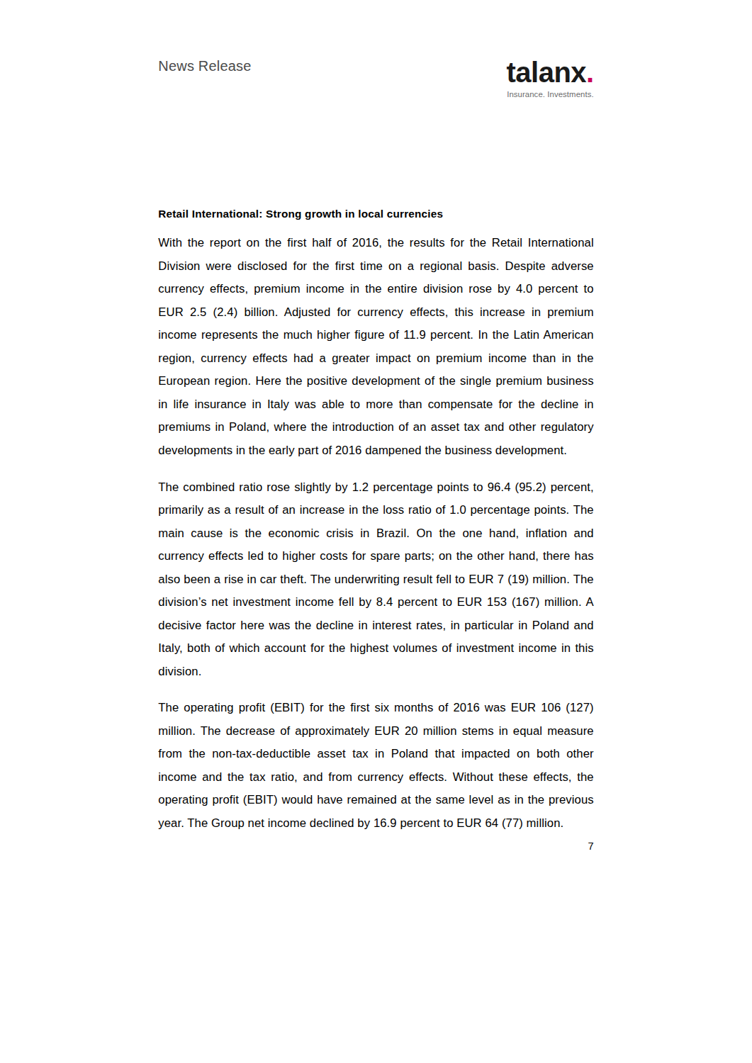News Release
talanx.
Insurance. Investments.
Retail International: Strong growth in local currencies
With the report on the first half of 2016, the results for the Retail International Division were disclosed for the first time on a regional basis. Despite adverse currency effects, premium income in the entire division rose by 4.0 percent to EUR 2.5 (2.4) billion. Adjusted for currency effects, this increase in premium income represents the much higher figure of 11.9 percent. In the Latin American region, currency effects had a greater impact on premium income than in the European region. Here the positive development of the single premium business in life insurance in Italy was able to more than compensate for the decline in premiums in Poland, where the introduction of an asset tax and other regulatory developments in the early part of 2016 dampened the business development.
The combined ratio rose slightly by 1.2 percentage points to 96.4 (95.2) percent, primarily as a result of an increase in the loss ratio of 1.0 percentage points. The main cause is the economic crisis in Brazil. On the one hand, inflation and currency effects led to higher costs for spare parts; on the other hand, there has also been a rise in car theft. The underwriting result fell to EUR 7 (19) million. The division’s net investment income fell by 8.4 percent to EUR 153 (167) million. A decisive factor here was the decline in interest rates, in particular in Poland and Italy, both of which account for the highest volumes of investment income in this division.
The operating profit (EBIT) for the first six months of 2016 was EUR 106 (127) million. The decrease of approximately EUR 20 million stems in equal measure from the non-tax-deductible asset tax in Poland that impacted on both other income and the tax ratio, and from currency effects. Without these effects, the operating profit (EBIT) would have remained at the same level as in the previous year. The Group net income declined by 16.9 percent to EUR 64 (77) million.
7